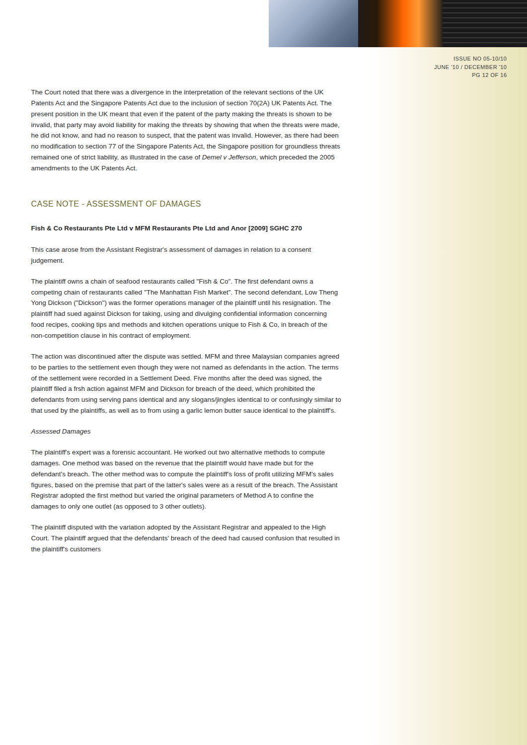ISSUE NO 05-10/10
JUNE '10 / DECEMBER '10
PG 12 OF 16
The Court noted that there was a divergence in the interpretation of the relevant sections of the UK Patents Act and the Singapore Patents Act due to the inclusion of section 70(2A) UK Patents Act. The present position in the UK meant that even if the patent of the party making the threats is shown to be invalid, that party may avoid liability for making the threats by showing that when the threats were made, he did not know, and had no reason to suspect, that the patent was invalid. However, as there had been no modification to section 77 of the Singapore Patents Act, the Singapore position for groundless threats remained one of strict liability, as illustrated in the case of Demel v Jefferson, which preceded the 2005 amendments to the UK Patents Act.
CASE NOTE - ASSESSMENT OF DAMAGES
Fish & Co Restaurants Pte Ltd v MFM Restaurants Pte Ltd and Anor [2009] SGHC 270
This case arose from the Assistant Registrar's assessment of damages in relation to a consent judgement.
The plaintiff owns a chain of seafood restaurants called "Fish & Co". The first defendant owns a competing chain of restaurants called "The Manhattan Fish Market". The second defendant, Low Theng Yong Dickson ("Dickson") was the former operations manager of the plaintiff until his resignation. The plaintiff had sued against Dickson for taking, using and divulging confidential information concerning food recipes, cooking tips and methods and kitchen operations unique to Fish & Co, in breach of the non-competition clause in his contract of employment.
The action was discontinued after the dispute was settled. MFM and three Malaysian companies agreed to be parties to the settlement even though they were not named as defendants in the action. The terms of the settlement were recorded in a Settlement Deed. Five months after the deed was signed, the plaintiff filed a frsh action against MFM and Dickson for breach of the deed, which prohibited the defendants from using serving pans identical and any slogans/jingles identical to or confusingly similar to that used by the plaintiffs, as well as to from using a garlic lemon butter sauce identical to the plaintiff's.
Assessed Damages
The plaintiff's expert was a forensic accountant. He worked out two alternative methods to compute damages. One method was based on the revenue that the plaintiff would have made but for the defendant's breach. The other method was to compute the plaintiff's loss of profit utilizing MFM's sales figures, based on the premise that part of the latter's sales were as a result of the breach. The Assistant Registrar adopted the first method but varied the original parameters of Method A to confine the damages to only one outlet (as opposed to 3 other outlets).
The plaintiff disputed with the variation adopted by the Assistant Registrar and appealed to the High Court. The plaintiff argued that the defendants' breach of the deed had caused confusion that resulted in the plaintiff's customers